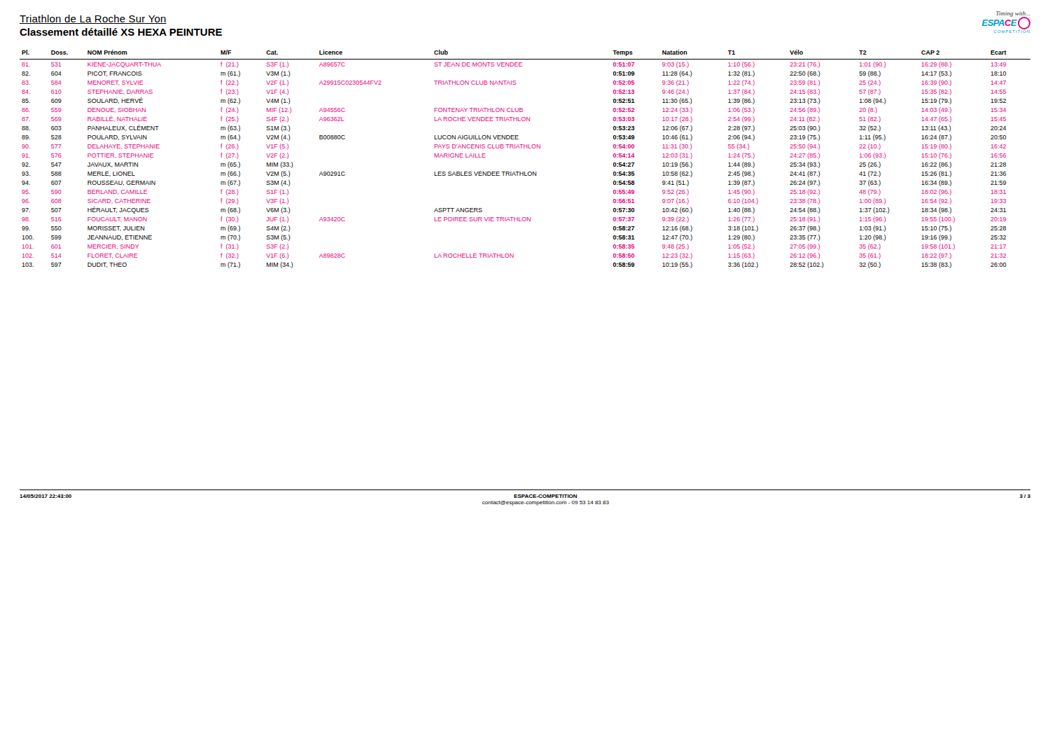Timing with... ESPACE COMPETITION
Triathlon de La Roche Sur Yon
Classement détaillé XS HEXA PEINTURE
| Pl. | Doss. | NOM Prénom | M/F | Cat. | Licence | Club | Temps | Natation | T1 | Vélo | T2 | CAP 2 | Ecart |
| --- | --- | --- | --- | --- | --- | --- | --- | --- | --- | --- | --- | --- | --- |
| 81. | 531 | KIENE-JACQUART-THUA | f (21.) | S3F (1.) | A89657C | ST JEAN DE MONTS VENDEE | 0:51:07 | 9:03 (15.) | 1:10 (56.) | 23:21 (76.) | 1:01 (90.) | 16:29 (88.) | 13:49 |
| 82. | 604 | PICOT, FRANCOIS | m (61.) | V3M (1.) | | | 0:51:09 | 11:28 (64.) | 1:32 (81.) | 22:50 (68.) | 59 (88.) | 14:17 (53.) | 18:10 |
| 83. | 584 | MENORET, SYLVIE | f (22.) | V2F (1.) | A29915C0230544FV2 | TRIATHLON CLUB NANTAIS | 0:52:05 | 9:36 (21.) | 1:22 (74.) | 23:59 (81.) | 25 (24.) | 16:39 (90.) | 14:47 |
| 84. | 610 | STEPHANIE, DARRAS | f (23.) | V1F (4.) | | | 0:52:13 | 9:46 (24.) | 1:37 (84.) | 24:15 (83.) | 57 (87.) | 15:35 (82.) | 14:55 |
| 85. | 609 | SOULARD, HERVÉ | m (62.) | V4M (1.) | | | 0:52:51 | 11:30 (65.) | 1:39 (86.) | 23:13 (73.) | 1:08 (94.) | 15:19 (79.) | 19:52 |
| 86. | 559 | DENOUE, SIOBHAN | f (24.) | MIF (12.) | A94556C | FONTENAY TRIATHLON CLUB | 0:52:52 | 12:24 (33.) | 1:06 (53.) | 24:56 (89.) | 20 (8.) | 14:03 (49.) | 15:34 |
| 87. | 569 | RABILLÉ, NATHALIE | f (25.) | S4F (2.) | A96362L | LA ROCHE VENDEE TRIATHLON | 0:53:03 | 10:17 (28.) | 2:54 (99.) | 24:11 (82.) | 51 (82.) | 14:47 (65.) | 15:45 |
| 88. | 603 | PANHALEUX, CLÉMENT | m (63.) | S1M (3.) | | | 0:53:23 | 12:06 (67.) | 2:28 (97.) | 25:03 (90.) | 32 (52.) | 13:11 (43.) | 20:24 |
| 89. | 528 | POULARD, SYLVAIN | m (64.) | V2M (4.) | B00880C | LUCON AIGUILLON VENDEE | 0:53:49 | 10:46 (61.) | 2:06 (94.) | 23:19 (75.) | 1:11 (95.) | 16:24 (87.) | 20:50 |
| 90. | 577 | DELAHAYE, STEPHANIE | f (26.) | V1F (5.) | | PAYS D'ANCENIS CLUB TRIATHLON | 0:54:00 | 11:31 (30.) | 55 (34.) | 25:50 (94.) | 22 (10.) | 15:19 (80.) | 16:42 |
| 91. | 576 | POTTIER, STEPHANIE | f (27.) | V2F (2.) | | MARIGNE LAILLE | 0:54:14 | 12:03 (31.) | 1:24 (75.) | 24:27 (85.) | 1:06 (93.) | 15:10 (76.) | 16:56 |
| 92. | 547 | JAVAUX, MARTIN | m (65.) | MIM (33.) | | | 0:54:27 | 10:19 (56.) | 1:44 (89.) | 25:34 (93.) | 25 (26.) | 16:22 (86.) | 21:28 |
| 93. | 588 | MERLE, LIONEL | m (66.) | V2M (5.) | A90291C | LES SABLES VENDEE TRIATHLON | 0:54:35 | 10:58 (62.) | 2:45 (98.) | 24:41 (87.) | 41 (72.) | 15:26 (81.) | 21:36 |
| 94. | 607 | ROUSSEAU, GERMAIN | m (67.) | S3M (4.) | | | 0:54:58 | 9:41 (51.) | 1:39 (87.) | 26:24 (97.) | 37 (63.) | 16:34 (89.) | 21:59 |
| 95. | 590 | BERLAND, CAMILLE | f (28.) | S1F (1.) | | | 0:55:49 | 9:52 (26.) | 1:45 (90.) | 25:18 (92.) | 48 (79.) | 18:02 (96.) | 18:31 |
| 96. | 608 | SICARD, CATHERINE | f (29.) | V3F (1.) | | | 0:56:51 | 9:07 (16.) | 6:10 (104.) | 23:38 (78.) | 1:00 (89.) | 16:54 (92.) | 19:33 |
| 97. | 507 | HÉRAULT, JACQUES | m (68.) | V6M (3.) | | ASPTT ANGERS | 0:57:30 | 10:42 (60.) | 1:40 (88.) | 24:54 (88.) | 1:37 (102.) | 18:34 (98.) | 24:31 |
| 98. | 516 | FOUCAULT, MANON | f (30.) | JUF (1.) | A93420C | LE POIREE SUR VIE TRIATHLON | 0:57:37 | 9:39 (22.) | 1:26 (77.) | 25:18 (91.) | 1:15 (96.) | 19:55 (100.) | 20:19 |
| 99. | 550 | MORISSET, JULIEN | m (69.) | S4M (2.) | | | 0:58:27 | 12:16 (68.) | 3:18 (101.) | 26:37 (98.) | 1:03 (91.) | 15:10 (75.) | 25:28 |
| 100. | 599 | JEANNAUD, ETIENNE | m (70.) | S3M (5.) | | | 0:58:31 | 12:47 (70.) | 1:29 (80.) | 23:35 (77.) | 1:20 (98.) | 19:16 (99.) | 25:32 |
| 101. | 601 | MERCIER, SINDY | f (31.) | S3F (2.) | | | 0:58:35 | 9:48 (25.) | 1:05 (52.) | 27:05 (99.) | 35 (62.) | 19:58 (101.) | 21:17 |
| 102. | 514 | FLORET, CLAIRE | f (32.) | V1F (6.) | A89828C | LA ROCHELLE TRIATHLON | 0:58:50 | 12:23 (32.) | 1:15 (63.) | 26:12 (96.) | 35 (61.) | 18:22 (97.) | 21:32 |
| 103. | 597 | DUDIT, THEO | m (71.) | MIM (34.) | | | 0:58:59 | 10:19 (55.) | 3:36 (102.) | 28:52 (102.) | 32 (50.) | 15:38 (83.) | 26:00 |
14/05/2017 22:43:00
ESPACE-COMPETITION
contact@espace-competition.com - 09 53 14 83 83
3 / 3